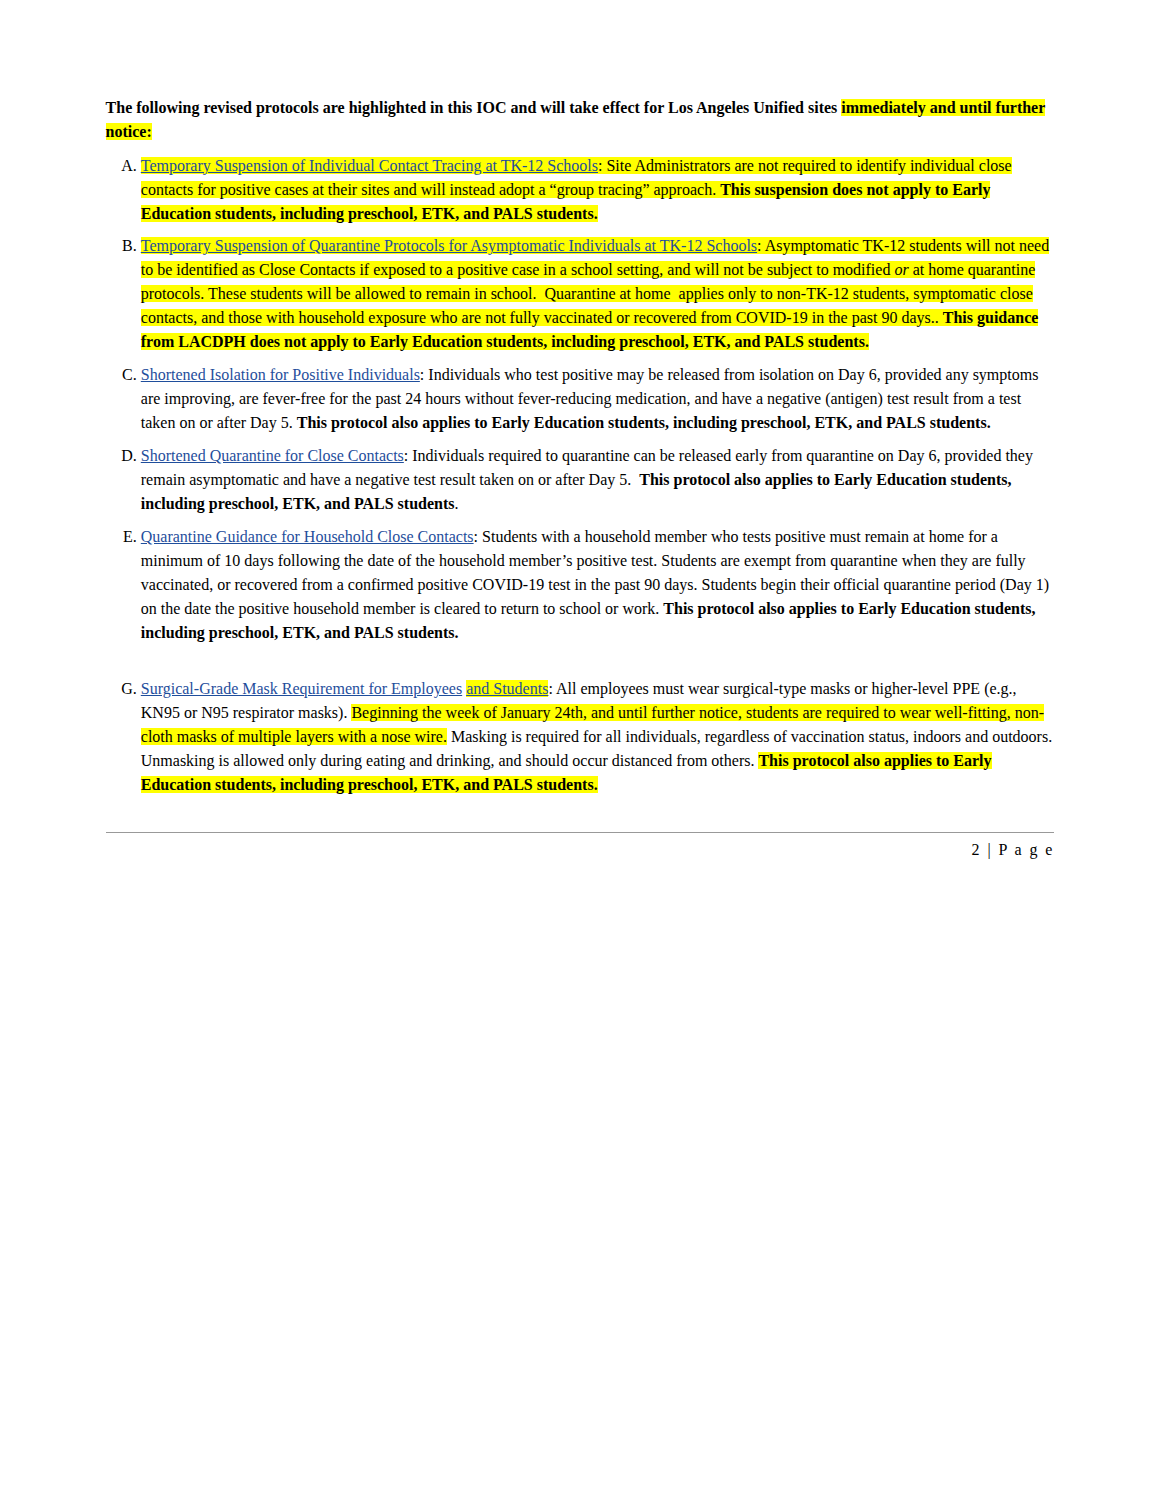The following revised protocols are highlighted in this IOC and will take effect for Los Angeles Unified sites immediately and until further notice:
Temporary Suspension of Individual Contact Tracing at TK-12 Schools: Site Administrators are not required to identify individual close contacts for positive cases at their sites and will instead adopt a “group tracing” approach. This suspension does not apply to Early Education students, including preschool, ETK, and PALS students.
Temporary Suspension of Quarantine Protocols for Asymptomatic Individuals at TK-12 Schools: Asymptomatic TK-12 students will not need to be identified as Close Contacts if exposed to a positive case in a school setting, and will not be subject to modified or at home quarantine protocols. These students will be allowed to remain in school. Quarantine at home applies only to non-TK-12 students, symptomatic close contacts, and those with household exposure who are not fully vaccinated or recovered from COVID-19 in the past 90 days.. This guidance from LACDPH does not apply to Early Education students, including preschool, ETK, and PALS students.
Shortened Isolation for Positive Individuals: Individuals who test positive may be released from isolation on Day 6, provided any symptoms are improving, are fever-free for the past 24 hours without fever-reducing medication, and have a negative (antigen) test result from a test taken on or after Day 5. This protocol also applies to Early Education students, including preschool, ETK, and PALS students.
Shortened Quarantine for Close Contacts: Individuals required to quarantine can be released early from quarantine on Day 6, provided they remain asymptomatic and have a negative test result taken on or after Day 5. This protocol also applies to Early Education students, including preschool, ETK, and PALS students.
Quarantine Guidance for Household Close Contacts: Students with a household member who tests positive must remain at home for a minimum of 10 days following the date of the household member’s positive test. Students are exempt from quarantine when they are fully vaccinated, or recovered from a confirmed positive COVID-19 test in the past 90 days. Students begin their official quarantine period (Day 1) on the date the positive household member is cleared to return to school or work. This protocol also applies to Early Education students, including preschool, ETK, and PALS students.
Surgical-Grade Mask Requirement for Employees and Students: All employees must wear surgical-type masks or higher-level PPE (e.g., KN95 or N95 respirator masks). Beginning the week of January 24th, and until further notice, students are required to wear well-fitting, non-cloth masks of multiple layers with a nose wire. Masking is required for all individuals, regardless of vaccination status, indoors and outdoors. Unmasking is allowed only during eating and drinking, and should occur distanced from others. This protocol also applies to Early Education students, including preschool, ETK, and PALS students.
2 | P a g e